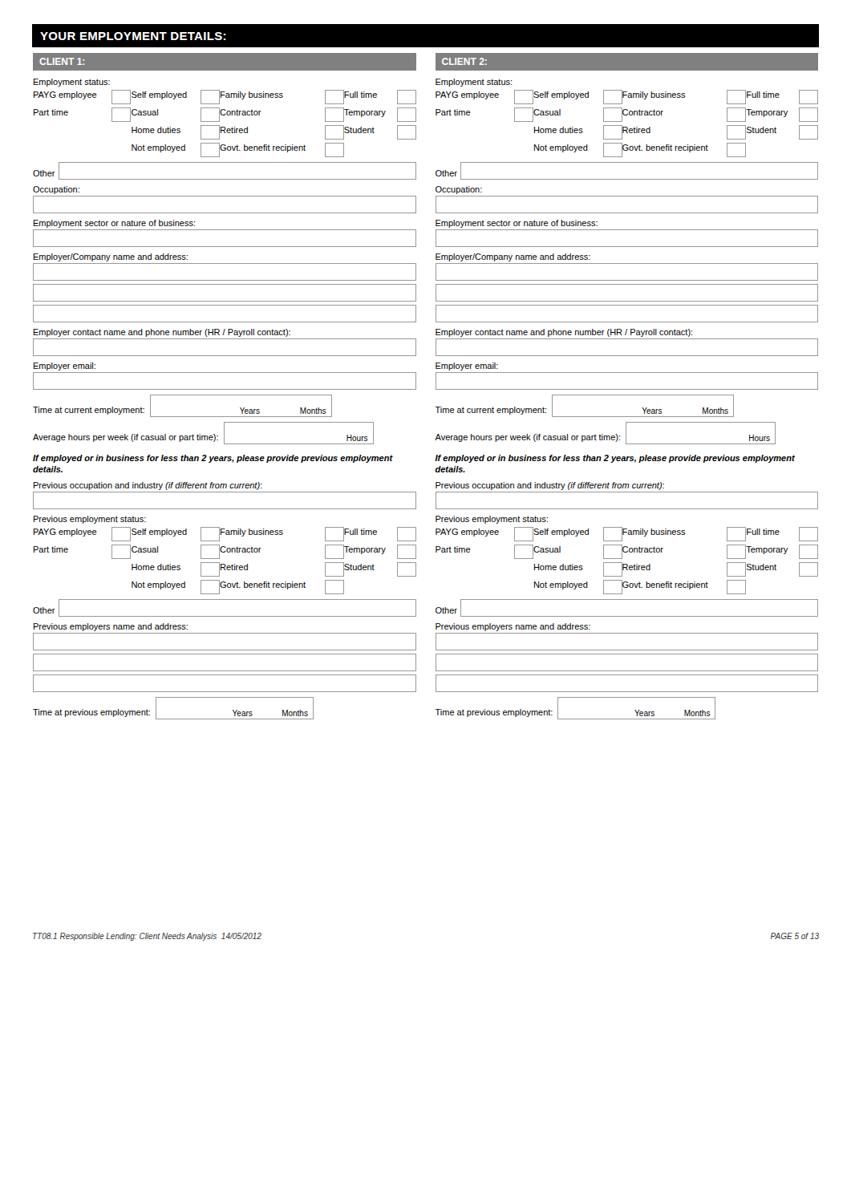YOUR EMPLOYMENT DETAILS:
| CLIENT 1: Employment status: / PAYG employee / / Self employed / / Family business / / Full time / / / Part time / / Casual / / Contractor / / Temporary / / / / / Home duties / / Retired / / Student / / / / / Not employed / / Govt. benefit recipient / / Other Occupation: Employment sector or nature of business: Employer/Company name and address: Employer contact name and phone number (HR / Payroll contact): Employer email: Time at current employment: Years Months Average hours per week (if casual or part time): Hours If employed or in business for less than 2 years, please provide previous employment details. Previous occupation and industry (if different from current) : Previous employment status: / PAYG employee / / Self employed / / Family business / / Full time / / / Part time / / Casual / / Contractor / / Temporary / / / / / Home duties / / Retired / / Student / / / / / Not employed / / Govt. benefit recipient / / Other Previous employers name and address: Time at previous employment: Years Months | CLIENT 2: Employment status: / PAYG employee / / Self employed / / Family business / / Full time / / / Part time / / Casual / / Contractor / / Temporary / / / / / Home duties / / Retired / / Student / / / / / Not employed / / Govt. benefit recipient / / Other Occupation: Employment sector or nature of business: Employer/Company name and address: Employer contact name and phone number (HR / Payroll contact): Employer email: Time at current employment: Years Months Average hours per week (if casual or part time): Hours If employed or in business for less than 2 years, please provide previous employment details. Previous occupation and industry (if different from current) : Previous employment status: / PAYG employee / / Self employed / / Family business / / Full time / / / Part time / / Casual / / Contractor / / Temporary / / / / / Home duties / / Retired / / Student / / / / / Not employed / / Govt. benefit recipient / / Other Previous employers name and address: Time at previous employment: Years Months |
TT08.1 Responsible Lending: Client Needs Analysis 14/05/2012 PAGE 5 of 13